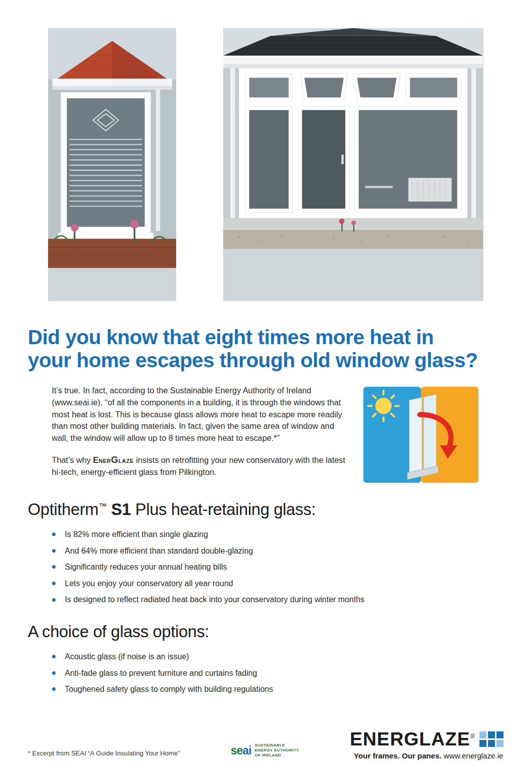Did you know that eight times more heat in
your home escapes through old window glass?
It’s true. In fact, according to the Sustainable Energy Authority of Ireland (www.seai.ie), “of all the components in a building, it is through the windows that most heat is lost. This is because glass allows more heat to escape more readily than most other building materials. In fact, given the same area of window and wall, the window will allow up to 8 times more heat to escape.*”
That’s why EnerGlaze insists on retrofitting your new conservatory with the latest hi-tech, energy-efficient glass from Pilkington.
Optitherm™ S1 Plus heat-retaining glass:
Is 82% more efficient than single glazing
And 64% more efficient than standard double-glazing
Significantly reduces your annual heating bills
Lets you enjoy your conservatory all year round
Is designed to reflect radiated heat back into your conservatory during winter months
A choice of glass options:
Acoustic glass (if noise is an issue)
Anti-fade glass to prevent furniture and curtains fading
Toughened safety glass to comply with building regulations
* Excerpt from SEAI “A Guide Insulating Your Home”
seai
Sustainable
Energy Authority
of Ireland
ENERGLAZE®
Your frames. Our panes. www.energlaze.ie